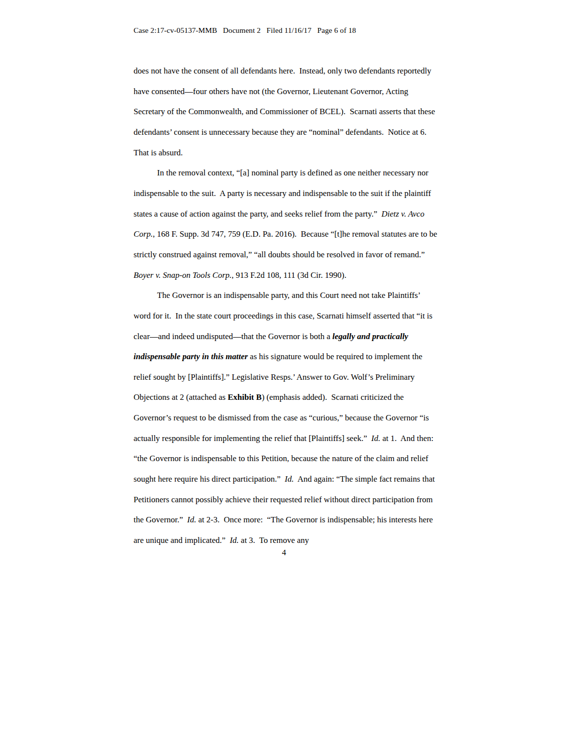Case 2:17-cv-05137-MMB Document 2 Filed 11/16/17 Page 6 of 18
does not have the consent of all defendants here. Instead, only two defendants reportedly have consented—four others have not (the Governor, Lieutenant Governor, Acting Secretary of the Commonwealth, and Commissioner of BCEL). Scarnati asserts that these defendants’ consent is unnecessary because they are “nominal” defendants. Notice at 6. That is absurd.
In the removal context, “[a] nominal party is defined as one neither necessary nor indispensable to the suit. A party is necessary and indispensable to the suit if the plaintiff states a cause of action against the party, and seeks relief from the party.” Dietz v. Avco Corp., 168 F. Supp. 3d 747, 759 (E.D. Pa. 2016). Because “[t]he removal statutes are to be strictly construed against removal,” “all doubts should be resolved in favor of remand.” Boyer v. Snap-on Tools Corp., 913 F.2d 108, 111 (3d Cir. 1990).
The Governor is an indispensable party, and this Court need not take Plaintiffs’ word for it. In the state court proceedings in this case, Scarnati himself asserted that “it is clear—and indeed undisputed—that the Governor is both a legally and practically indispensable party in this matter as his signature would be required to implement the relief sought by [Plaintiffs].” Legislative Resps.’ Answer to Gov. Wolf’s Preliminary Objections at 2 (attached as Exhibit B) (emphasis added). Scarnati criticized the Governor’s request to be dismissed from the case as “curious,” because the Governor “is actually responsible for implementing the relief that [Plaintiffs] seek.” Id. at 1. And then: “the Governor is indispensable to this Petition, because the nature of the claim and relief sought here require his direct participation.” Id. And again: “The simple fact remains that Petitioners cannot possibly achieve their requested relief without direct participation from the Governor.” Id. at 2-3. Once more: “The Governor is indispensable; his interests here are unique and implicated.” Id. at 3. To remove any
4